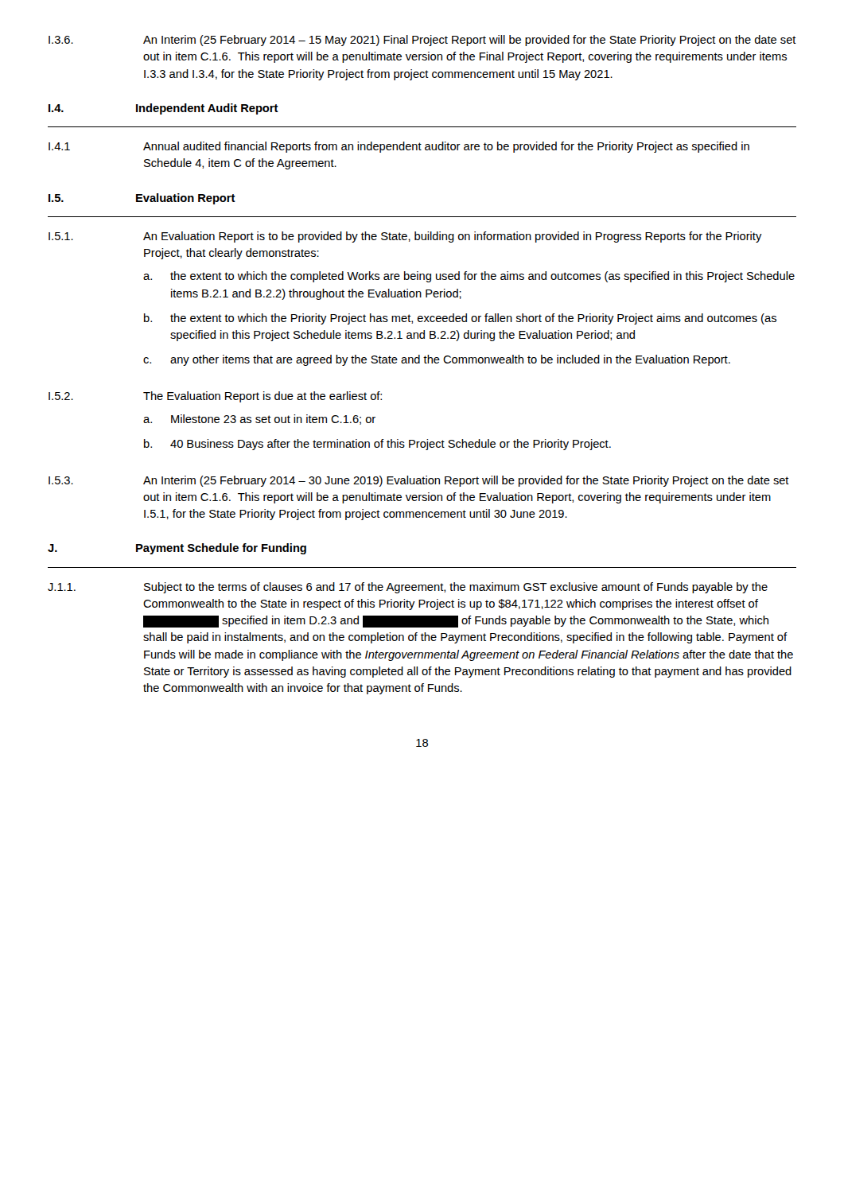I.3.6.
An Interim (25 February 2014 – 15 May 2021) Final Project Report will be provided for the State Priority Project on the date set out in item C.1.6. This report will be a penultimate version of the Final Project Report, covering the requirements under items I.3.3 and I.3.4, for the State Priority Project from project commencement until 15 May 2021.
I.4. Independent Audit Report
I.4.1
Annual audited financial Reports from an independent auditor are to be provided for the Priority Project as specified in Schedule 4, item C of the Agreement.
I.5. Evaluation Report
I.5.1.
An Evaluation Report is to be provided by the State, building on information provided in Progress Reports for the Priority Project, that clearly demonstrates:
a. the extent to which the completed Works are being used for the aims and outcomes (as specified in this Project Schedule items B.2.1 and B.2.2) throughout the Evaluation Period;
b. the extent to which the Priority Project has met, exceeded or fallen short of the Priority Project aims and outcomes (as specified in this Project Schedule items B.2.1 and B.2.2) during the Evaluation Period; and
c. any other items that are agreed by the State and the Commonwealth to be included in the Evaluation Report.
I.5.2.
The Evaluation Report is due at the earliest of:
a. Milestone 23 as set out in item C.1.6; or
b. 40 Business Days after the termination of this Project Schedule or the Priority Project.
I.5.3.
An Interim (25 February 2014 – 30 June 2019) Evaluation Report will be provided for the State Priority Project on the date set out in item C.1.6. This report will be a penultimate version of the Evaluation Report, covering the requirements under item I.5.1, for the State Priority Project from project commencement until 30 June 2019.
J. Payment Schedule for Funding
J.1.1.
Subject to the terms of clauses 6 and 17 of the Agreement, the maximum GST exclusive amount of Funds payable by the Commonwealth to the State in respect of this Priority Project is up to $84,171,122 which comprises the interest offset of specified in item D.2.3 and of Funds payable by the Commonwealth to the State, which shall be paid in instalments, and on the completion of the Payment Preconditions, specified in the following table. Payment of Funds will be made in compliance with the Intergovernmental Agreement on Federal Financial Relations after the date that the State or Territory is assessed as having completed all of the Payment Preconditions relating to that payment and has provided the Commonwealth with an invoice for that payment of Funds.
18